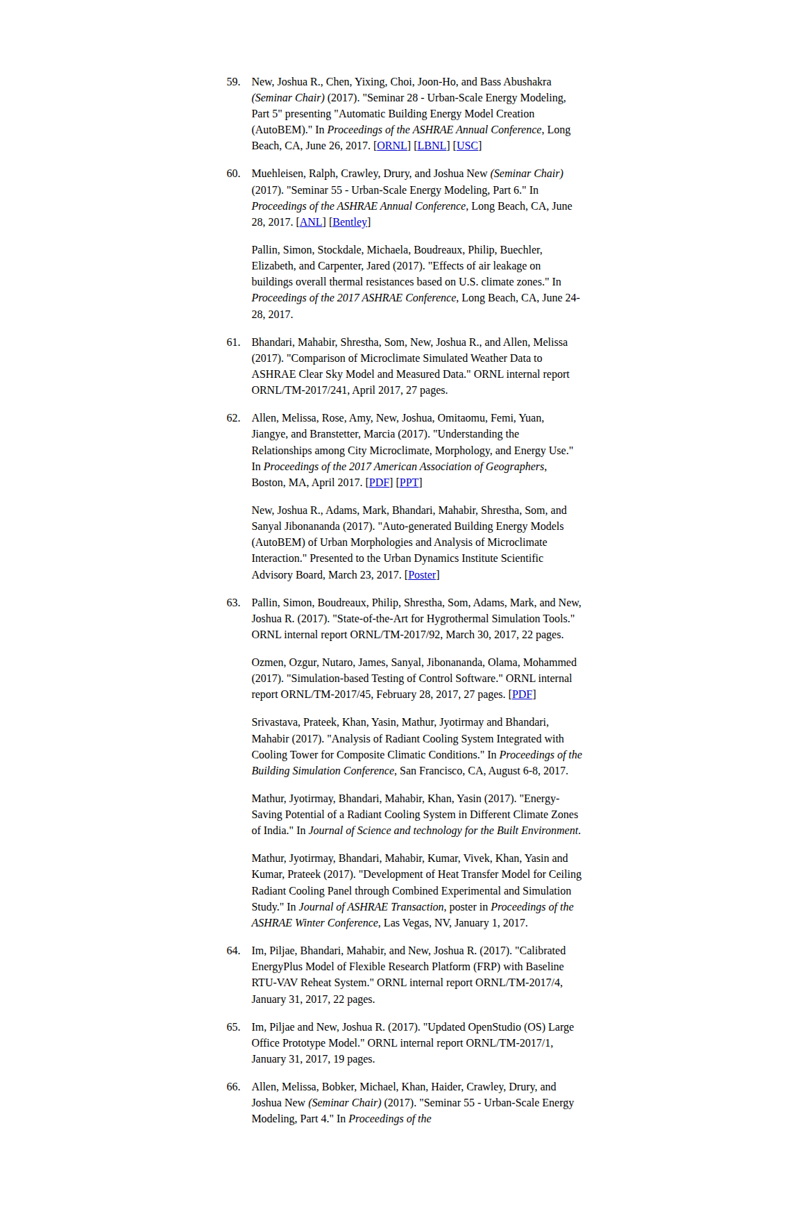59.
New, Joshua R., Chen, Yixing, Choi, Joon-Ho, and Bass Abushakra (Seminar Chair) (2017). "Seminar 28 - Urban-Scale Energy Modeling, Part 5" presenting "Automatic Building Energy Model Creation (AutoBEM)." In Proceedings of the ASHRAE Annual Conference, Long Beach, CA, June 26, 2017. [ORNL] [LBNL] [USC]
60.
Muehleisen, Ralph, Crawley, Drury, and Joshua New (Seminar Chair) (2017). "Seminar 55 - Urban-Scale Energy Modeling, Part 6." In Proceedings of the ASHRAE Annual Conference, Long Beach, CA, June 28, 2017. [ANL] [Bentley]
Pallin, Simon, Stockdale, Michaela, Boudreaux, Philip, Buechler, Elizabeth, and Carpenter, Jared (2017). "Effects of air leakage on buildings overall thermal resistances based on U.S. climate zones." In Proceedings of the 2017 ASHRAE Conference, Long Beach, CA, June 24-28, 2017.
61.
Bhandari, Mahabir, Shrestha, Som, New, Joshua R., and Allen, Melissa (2017). "Comparison of Microclimate Simulated Weather Data to ASHRAE Clear Sky Model and Measured Data." ORNL internal report ORNL/TM-2017/241, April 2017, 27 pages.
62.
Allen, Melissa, Rose, Amy, New, Joshua, Omitaomu, Femi, Yuan, Jiangye, and Branstetter, Marcia (2017). "Understanding the Relationships among City Microclimate, Morphology, and Energy Use." In Proceedings of the 2017 American Association of Geographers, Boston, MA, April 2017. [PDF] [PPT]
New, Joshua R., Adams, Mark, Bhandari, Mahabir, Shrestha, Som, and Sanyal Jibonananda (2017). "Auto-generated Building Energy Models (AutoBEM) of Urban Morphologies and Analysis of Microclimate Interaction." Presented to the Urban Dynamics Institute Scientific Advisory Board, March 23, 2017. [Poster]
63.
Pallin, Simon, Boudreaux, Philip, Shrestha, Som, Adams, Mark, and New, Joshua R. (2017). "State-of-the-Art for Hygrothermal Simulation Tools." ORNL internal report ORNL/TM-2017/92, March 30, 2017, 22 pages.
Ozmen, Ozgur, Nutaro, James, Sanyal, Jibonananda, Olama, Mohammed (2017). "Simulation-based Testing of Control Software." ORNL internal report ORNL/TM-2017/45, February 28, 2017, 27 pages. [PDF]
Srivastava, Prateek, Khan, Yasin, Mathur, Jyotirmay and Bhandari, Mahabir (2017). "Analysis of Radiant Cooling System Integrated with Cooling Tower for Composite Climatic Conditions." In Proceedings of the Building Simulation Conference, San Francisco, CA, August 6-8, 2017.
Mathur, Jyotirmay, Bhandari, Mahabir, Khan, Yasin (2017). "Energy-Saving Potential of a Radiant Cooling System in Different Climate Zones of India." In Journal of Science and technology for the Built Environment.
Mathur, Jyotirmay, Bhandari, Mahabir, Kumar, Vivek, Khan, Yasin and Kumar, Prateek (2017). "Development of Heat Transfer Model for Ceiling Radiant Cooling Panel through Combined Experimental and Simulation Study." In Journal of ASHRAE Transaction, poster in Proceedings of the ASHRAE Winter Conference, Las Vegas, NV, January 1, 2017.
64.
Im, Piljae, Bhandari, Mahabir, and New, Joshua R. (2017). "Calibrated EnergyPlus Model of Flexible Research Platform (FRP) with Baseline RTU-VAV Reheat System." ORNL internal report ORNL/TM-2017/4, January 31, 2017, 22 pages.
65.
Im, Piljae and New, Joshua R. (2017). "Updated OpenStudio (OS) Large Office Prototype Model." ORNL internal report ORNL/TM-2017/1, January 31, 2017, 19 pages.
66.
Allen, Melissa, Bobker, Michael, Khan, Haider, Crawley, Drury, and Joshua New (Seminar Chair) (2017). "Seminar 55 - Urban-Scale Energy Modeling, Part 4." In Proceedings of the